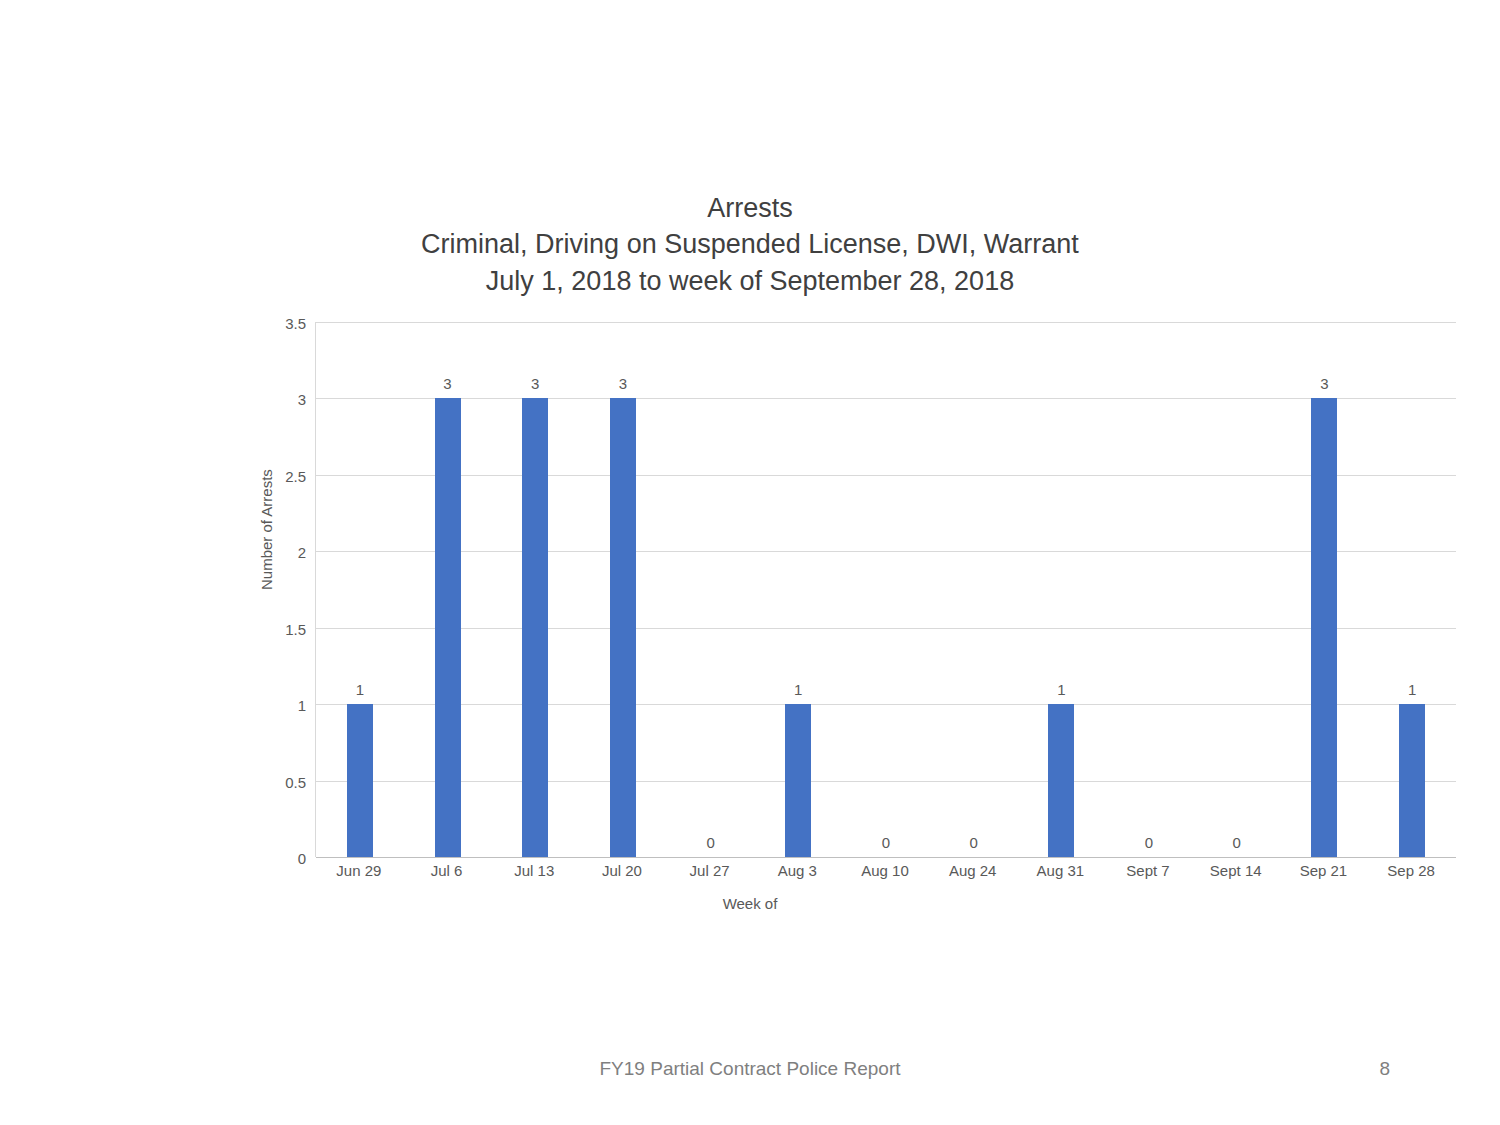Arrests
Criminal, Driving on Suspended License, DWI, Warrant
July 1, 2018 to week of September 28, 2018
Number of Arrests
3.5
3
2.5
2
1.5
1
0.5
0
1
3
3
3
0
1
0
0
1
0
0
3
1
Jun 29
Jul 6
Jul 13
Jul 20
Jul 27
Aug 3
Aug 10
Aug 24
Aug 31
Sept 7
Sept 14
Sep 21
Sep 28
Week of
FY19 Partial Contract Police Report
8